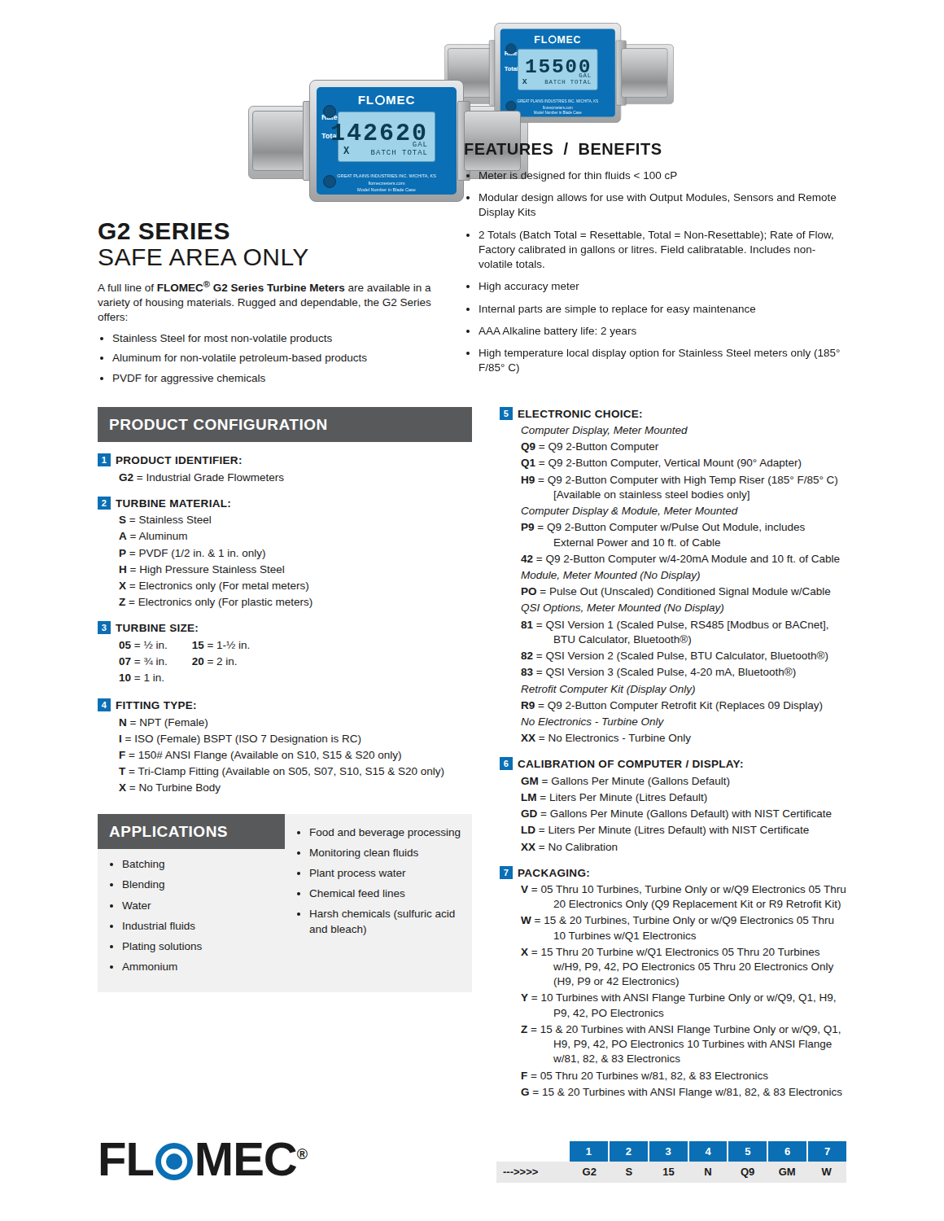FL MEC
Rate
Total
15500
GAL
BATCH TOTAL
X
GREAT PLAINS INDUSTRIES INC. WICHITA, KS
flomecmeters.com
Model Number in Blade Case
FL MEC
Rate
Total
142620
GAL
BATCH TOTAL
X
GREAT PLAINS INDUSTRIES INC. WICHITA, KS
flomecmeters.com
Model Number in Blade Case
FEATURES / BENEFITS
Meter is designed for thin fluids < 100 cP
Modular design allows for use with Output Modules, Sensors and Remote Display Kits
2 Totals (Batch Total = Resettable, Total = Non-Resettable); Rate of Flow, Factory calibrated in gallons or litres. Field calibratable. Includes non-volatile totals.
High accuracy meter
Internal parts are simple to replace for easy maintenance
AAA Alkaline battery life: 2 years
High temperature local display option for Stainless Steel meters only (185° F/85° C)
G2 SERIES
SAFE AREA ONLY
A full line of FLOMEC® G2 Series Turbine Meters are available in a variety of housing materials. Rugged and dependable, the G2 Series offers:
Stainless Steel for most non-volatile products
Aluminum for non-volatile petroleum-based products
PVDF for aggressive chemicals
PRODUCT CONFIGURATION
1 PRODUCT IDENTIFIER:
G2 = Industrial Grade Flowmeters
2 TURBINE MATERIAL:
S = Stainless Steel
A = Aluminum
P = PVDF (1/2 in. & 1 in. only)
H = High Pressure Stainless Steel
X = Electronics only (For metal meters)
Z = Electronics only (For plastic meters)
3 TURBINE SIZE:
05 = ½ in.
07 = ¾ in.
10 = 1 in.
15 = 1-½ in.
20 = 2 in.
4 FITTING TYPE:
N = NPT (Female)
I = ISO (Female) BSPT (ISO 7 Designation is RC)
F = 150# ANSI Flange (Available on S10, S15 & S20 only)
T = Tri-Clamp Fitting (Available on S05, S07, S10, S15 & S20 only)
X = No Turbine Body
APPLICATIONS
Batching
Blending
Water
Industrial fluids
Plating solutions
Ammonium
Food and beverage processing
Monitoring clean fluids
Plant process water
Chemical feed lines
Harsh chemicals (sulfuric acid and bleach)
5 ELECTRONIC CHOICE:
Computer Display, Meter Mounted
Q9 = Q9 2-Button Computer
Q1 = Q9 2-Button Computer, Vertical Mount (90° Adapter)
H9 = Q9 2-Button Computer with High Temp Riser (185° F/85° C) [Available on stainless steel bodies only]
Computer Display & Module, Meter Mounted
P9 = Q9 2-Button Computer w/Pulse Out Module, includes External Power and 10 ft. of Cable
42 = Q9 2-Button Computer w/4-20mA Module and 10 ft. of Cable
Module, Meter Mounted (No Display)
PO = Pulse Out (Unscaled) Conditioned Signal Module w/Cable
QSI Options, Meter Mounted (No Display)
81 = QSI Version 1 (Scaled Pulse, RS485 [Modbus or BACnet], BTU Calculator, Bluetooth®)
82 = QSI Version 2 (Scaled Pulse, BTU Calculator, Bluetooth®)
83 = QSI Version 3 (Scaled Pulse, 4-20 mA, Bluetooth®)
Retrofit Computer Kit (Display Only)
R9 = Q9 2-Button Computer Retrofit Kit (Replaces 09 Display)
No Electronics - Turbine Only
XX = No Electronics - Turbine Only
6 CALIBRATION OF COMPUTER / DISPLAY:
GM = Gallons Per Minute (Gallons Default)
LM = Liters Per Minute (Litres Default)
GD = Gallons Per Minute (Gallons Default) with NIST Certificate
LD = Liters Per Minute (Litres Default) with NIST Certificate
XX = No Calibration
7 PACKAGING:
V = 05 Thru 10 Turbines, Turbine Only or w/Q9 Electronics 05 Thru 20 Electronics Only (Q9 Replacement Kit or R9 Retrofit Kit)
W = 15 & 20 Turbines, Turbine Only or w/Q9 Electronics 05 Thru 10 Turbines w/Q1 Electronics
X = 15 Thru 20 Turbine w/Q1 Electronics 05 Thru 20 Turbines w/H9, P9, 42, PO Electronics 05 Thru 20 Electronics Only (H9, P9 or 42 Electronics)
Y = 10 Turbines with ANSI Flange Turbine Only or w/Q9, Q1, H9, P9, 42, PO Electronics
Z = 15 & 20 Turbines with ANSI Flange Turbine Only or w/Q9, Q1, H9, P9, 42, PO Electronics 10 Turbines with ANSI Flange w/81, 82, & 83 Electronics
F = 05 Thru 20 Turbines w/81, 82, & 83 Electronics
G = 15 & 20 Turbines with ANSI Flange w/81, 82, & 83 Electronics
FL MEC®
1
2
3
4
5
6
7
--->>>>
G2
S
15
N
Q9
GM
W